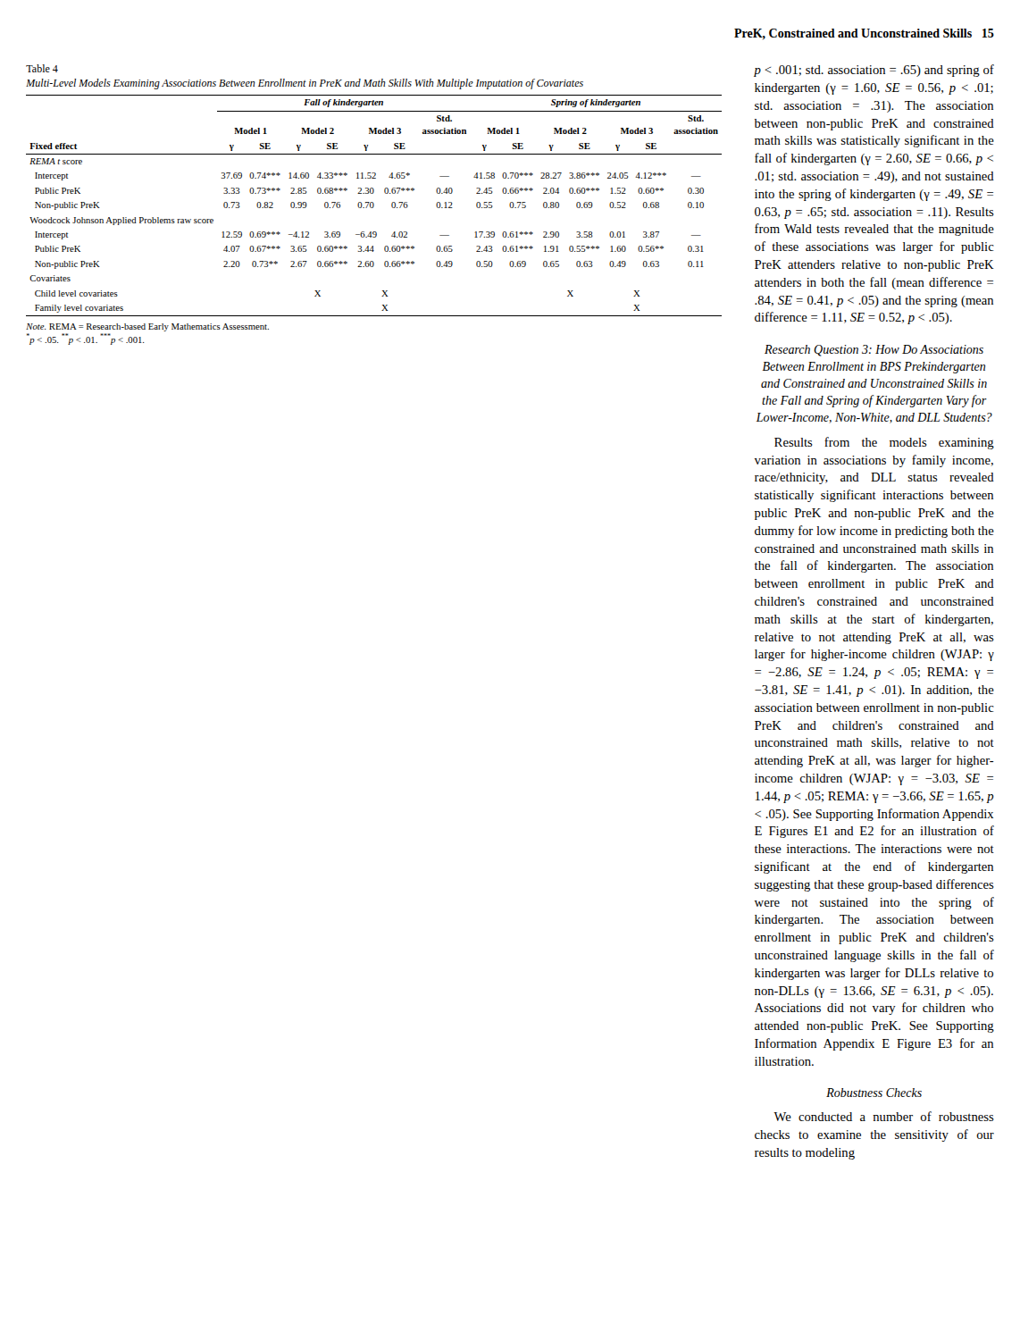PreK, Constrained and Unconstrained Skills 15
Table 4 Multi-Level Models Examining Associations Between Enrollment in PreK and Math Skills With Multiple Imputation of Covariates
| | Fall of kindergarten | Spring of kindergarten |
| --- | --- | --- |
| Model 1 | Model 2 | Model 3 | Std. association | Model 1 | Model 2 | Model 3 | Std. association |
| Fixed effect | γ | SE | γ | SE | γ | SE | | γ | SE | γ | SE | γ | SE | |
| REMA t score | |
| Intercept | 37.69 | 0.74*** | 14.60 | 4.33*** | 11.52 | 4.65* | — | 41.58 | 0.70*** | 28.27 | 3.86*** | 24.05 | 4.12*** | — |
| Public PreK | 3.33 | 0.73*** | 2.85 | 0.68*** | 2.30 | 0.67*** | 0.40 | 2.45 | 0.66*** | 2.04 | 0.60*** | 1.52 | 0.60** | 0.30 |
| Non-public PreK | 0.73 | 0.82 | 0.99 | 0.76 | 0.70 | 0.76 | 0.12 | 0.55 | 0.75 | 0.80 | 0.69 | 0.52 | 0.68 | 0.10 |
| Woodcock Johnson Applied Problems raw score | |
| Intercept | 12.59 | 0.69*** | −4.12 | 3.69 | −6.49 | 4.02 | — | 17.39 | 0.61*** | 2.90 | 3.58 | 0.01 | 3.87 | — |
| Public PreK | 4.07 | 0.67*** | 3.65 | 0.60*** | 3.44 | 0.60*** | 0.65 | 2.43 | 0.61*** | 1.91 | 0.55*** | 1.60 | 0.56** | 0.31 |
| Non-public PreK | 2.20 | 0.73** | 2.67 | 0.66*** | 2.60 | 0.66*** | 0.49 | 0.50 | 0.69 | 0.65 | 0.63 | 0.49 | 0.63 | 0.11 |
| Covariates | |
| Child level covariates | | | X | X | | | | X | X | |
| Family level covariates | | | | | X | | | | | | X | |
Note. REMA = Research-based Early Mathematics Assessment.
*p < .05. **p < .01. ***p < .001.
p < .001; std. association = .65) and spring of kindergarten (γ = 1.60, SE = 0.56, p < .01; std. association = .31). The association between non-public PreK and constrained math skills was statistically significant in the fall of kindergarten (γ = 2.60, SE = 0.66, p < .01; std. association = .49), and not sustained into the spring of kindergarten (γ = .49, SE = 0.63, p = .65; std. association = .11). Results from Wald tests revealed that the magnitude of these associations was larger for public PreK attenders relative to non-public PreK attenders in both the fall (mean difference = .84, SE = 0.41, p < .05) and the spring (mean difference = 1.11, SE = 0.52, p < .05).
Research Question 3: How Do Associations Between Enrollment in BPS Prekindergarten and Constrained and Unconstrained Skills in the Fall and Spring of Kindergarten Vary for Lower-Income, Non-White, and DLL Students?
Results from the models examining variation in associations by family income, race/ethnicity, and DLL status revealed statistically significant interactions between public PreK and non-public PreK and the dummy for low income in predicting both the constrained and unconstrained math skills in the fall of kindergarten. The association between enrollment in public PreK and children's constrained and unconstrained math skills at the start of kindergarten, relative to not attending PreK at all, was larger for higher-income children (WJAP: γ = −2.86, SE = 1.24, p < .05; REMA: γ = −3.81, SE = 1.41, p < .01). In addition, the association between enrollment in non-public PreK and children's constrained and unconstrained math skills, relative to not attending PreK at all, was larger for higher-income children (WJAP: γ = −3.03, SE = 1.44, p < .05; REMA: γ = −3.66, SE = 1.65, p < .05). See Supporting Information Appendix E Figures E1 and E2 for an illustration of these interactions. The interactions were not significant at the end of kindergarten suggesting that these group-based differences were not sustained into the spring of kindergarten. The association between enrollment in public PreK and children's unconstrained language skills in the fall of kindergarten was larger for DLLs relative to non-DLLs (γ = 13.66, SE = 6.31, p < .05). Associations did not vary for children who attended non-public PreK. See Supporting Information Appendix E Figure E3 for an illustration.
Robustness Checks
We conducted a number of robustness checks to examine the sensitivity of our results to modeling